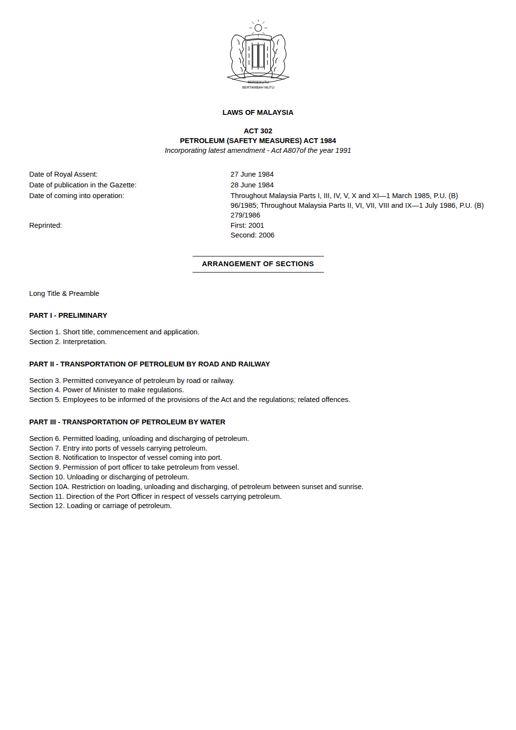LAWS OF MALAYSIA
ACT 302
PETROLEUM (SAFETY MEASURES) ACT 1984
Incorporating latest amendment - Act A807of the year 1991
| Date of Royal Assent: | 27 June 1984 |
| Date of publication in the Gazette: | 28 June 1984 |
| Date of coming into operation: | Throughout Malaysia Parts I, III, IV, V, X and XI—1 March 1985, P.U. (B) 96/1985; Throughout Malaysia Parts II, VI, VII, VIII and IX—1 July 1986, P.U. (B) 279/1986 |
| Reprinted: | First: 2001 Second: 2006 |
ARRANGEMENT OF SECTIONS
Long Title & Preamble
PART I - PRELIMINARY
Section 1. Short title, commencement and application.
Section 2. Interpretation.
PART II - TRANSPORTATION OF PETROLEUM BY ROAD AND RAILWAY
Section 3. Permitted conveyance of petroleum by road or railway.
Section 4. Power of Minister to make regulations.
Section 5. Employees to be informed of the provisions of the Act and the regulations; related offences.
PART III - TRANSPORTATION OF PETROLEUM BY WATER
Section 6. Permitted loading, unloading and discharging of petroleum.
Section 7. Entry into ports of vessels carrying petroleum.
Section 8. Notification to Inspector of vessel coming into port.
Section 9. Permission of port officer to take petroleum from vessel.
Section 10. Unloading or discharging of petroleum.
Section 10A. Restriction on loading, unloading and discharging, of petroleum between sunset and sunrise.
Section 11. Direction of the Port Officer in respect of vessels carrying petroleum.
Section 12. Loading or carriage of petroleum.